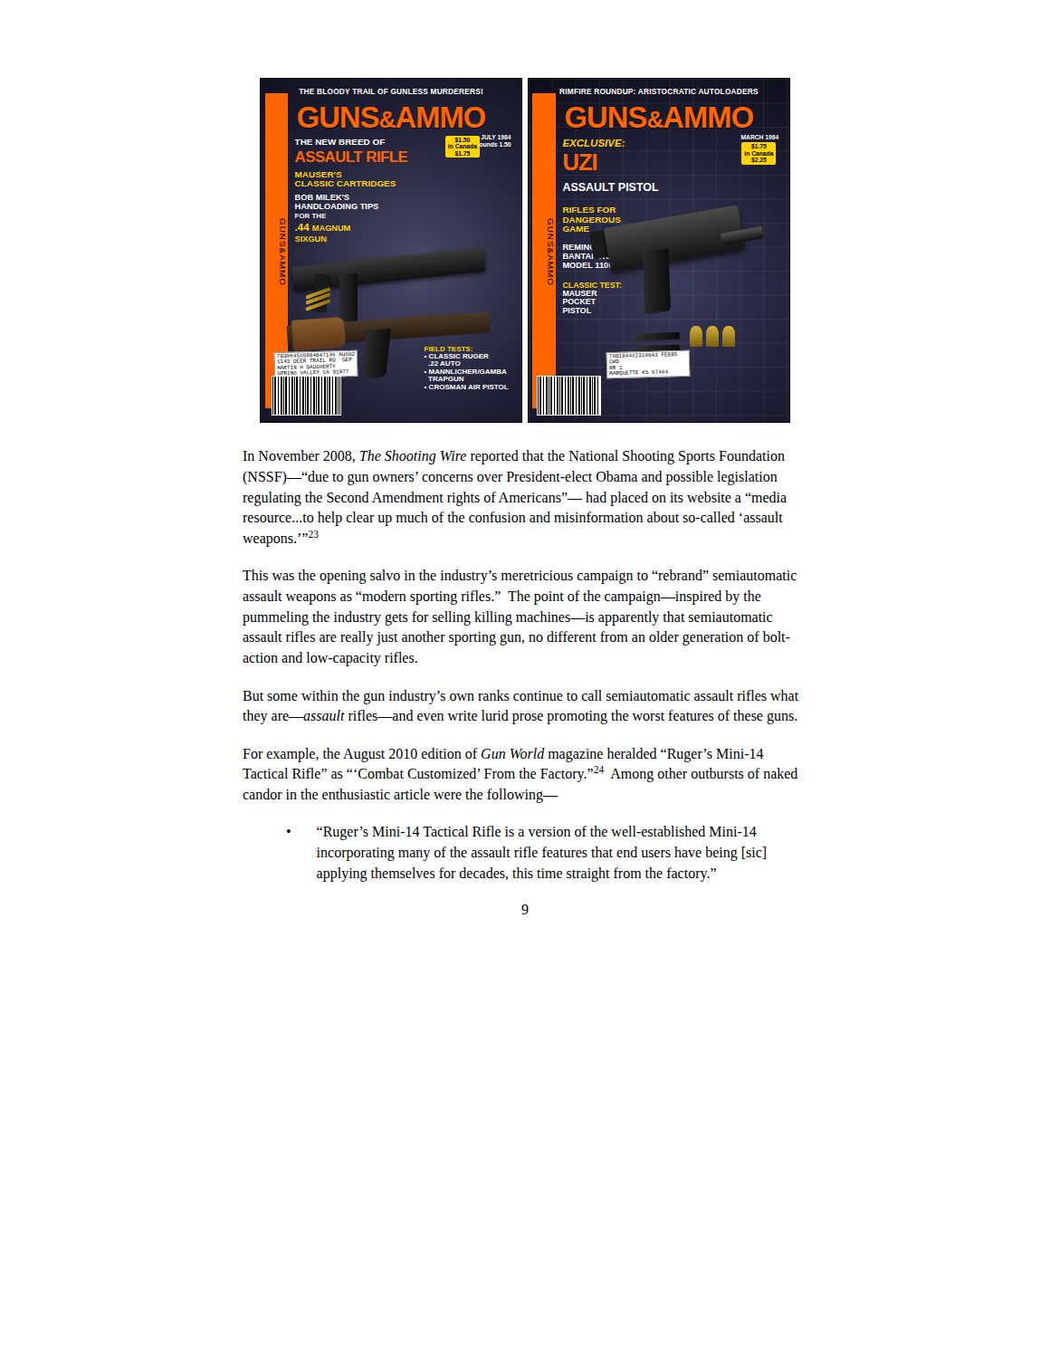THE BLOODY TRAIL OF GUNLESS MURDERERS!
GUNS&AMMO
GUNS&AMMO
JULY 1984
U.K. Pounds 1.50
$1.50
in Canada
$1.75
THE NEW BREED OF
ASSAULT RIFLE
MAUSER'S
CLASSIC CARTRIDGES
BOB MILEK'S
HANDLOADING TIPS
FOR THE
.44 MAGNUM
SIXGUN
FIELD TESTS:
• CLASSIC RUGER
.22 AUTO
• MANNLICHER/GAMBA
TRAPGUN
• CROSMAN AIR PISTOL
7830645#8884847146 AUG02
1143 DEER TRAIL RD SEP
MARTIN H DAUGHERTY
SPRING VALLEY CA 91977
RIMFIRE ROUNDUP: ARISTOCRATIC AUTOLOADERS
GUNS&AMMO
GUNS&AMMO
MARCH 1984
$1.75
in Canada
$2.25
EXCLUSIVE:
UZI
ASSAULT PISTOL
RIFLES FOR
DANGEROUS
GAME
REMINGTON'S
BANTAMWEIGHT
MODEL 1100
CLASSIC TEST:
MAUSER
POCKET
PISTOL
7081844#2310043 FEB85
CWD
RR 1
MARQUETTE KS 67464
In November 2008, The Shooting Wire reported that the National Shooting Sports Foundation (NSSF)—“due to gun owners’ concerns over President-elect Obama and possible legislation regulating the Second Amendment rights of Americans”— had placed on its website a “media resource...to help clear up much of the confusion and misinformation about so-called ‘assault weapons.’”23
This was the opening salvo in the industry’s meretricious campaign to “rebrand” semiautomatic assault weapons as “modern sporting rifles.” The point of the campaign—inspired by the pummeling the industry gets for selling killing machines—is apparently that semiautomatic assault rifles are really just another sporting gun, no different from an older generation of bolt-action and low-capacity rifles.
But some within the gun industry’s own ranks continue to call semiautomatic assault rifles what they are—assault rifles—and even write lurid prose promoting the worst features of these guns.
For example, the August 2010 edition of Gun World magazine heralded “Ruger’s Mini-14 Tactical Rifle” as “‘Combat Customized’ From the Factory.”24 Among other outbursts of naked candor in the enthusiastic article were the following—
“Ruger’s Mini-14 Tactical Rifle is a version of the well-established Mini-14 incorporating many of the assault rifle features that end users have being [sic] applying themselves for decades, this time straight from the factory.”
9